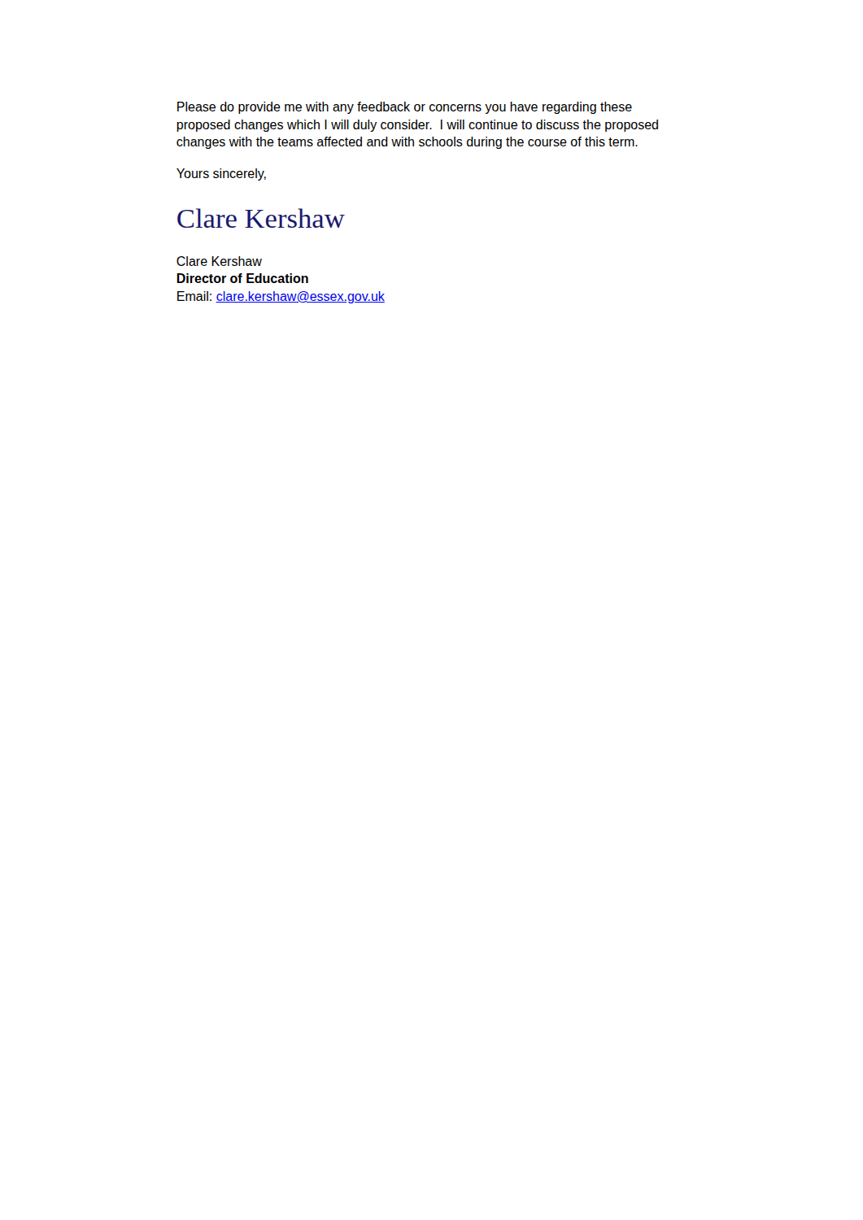Please do provide me with any feedback or concerns you have regarding these proposed changes which I will duly consider. I will continue to discuss the proposed changes with the teams affected and with schools during the course of this term.
Yours sincerely,
Clare Kershaw
Clare Kershaw
Director of Education
Email: clare.kershaw@essex.gov.uk